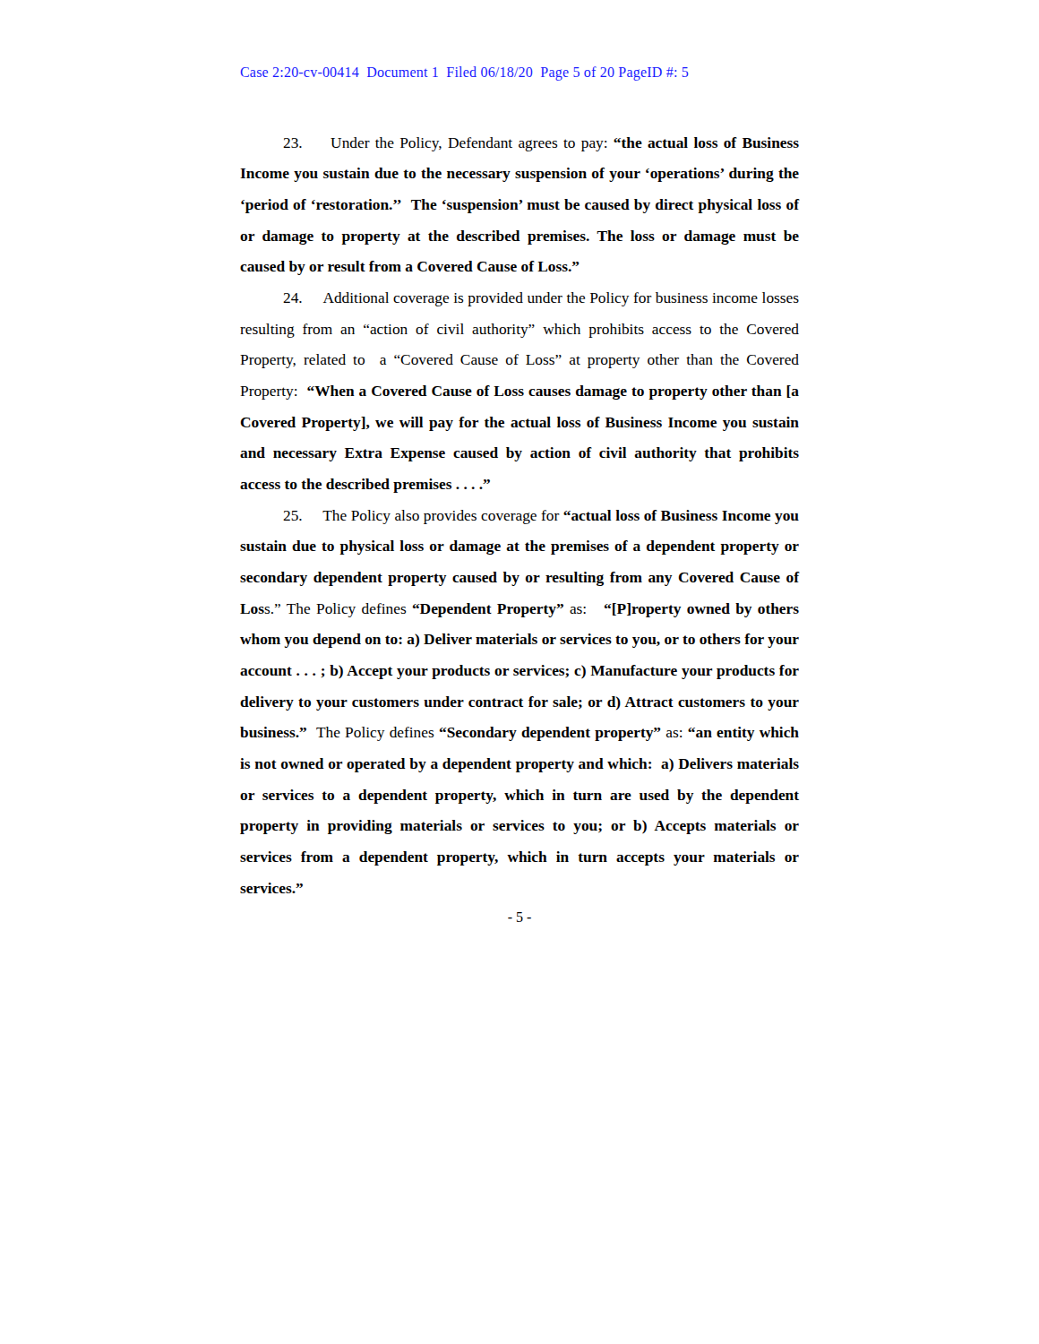Case 2:20-cv-00414 Document 1 Filed 06/18/20 Page 5 of 20 PageID #: 5
23. Under the Policy, Defendant agrees to pay: “the actual loss of Business Income you sustain due to the necessary suspension of your ‘operations’ during the ‘period of ‘restoration.’’ The ‘suspension’ must be caused by direct physical loss of or damage to property at the described premises. The loss or damage must be caused by or result from a Covered Cause of Loss.”
24. Additional coverage is provided under the Policy for business income losses resulting from an “action of civil authority” which prohibits access to the Covered Property, related to a “Covered Cause of Loss” at property other than the Covered Property: “When a Covered Cause of Loss causes damage to property other than [a Covered Property], we will pay for the actual loss of Business Income you sustain and necessary Extra Expense caused by action of civil authority that prohibits access to the described premises . . . .”
25. The Policy also provides coverage for “actual loss of Business Income you sustain due to physical loss or damage at the premises of a dependent property or secondary dependent property caused by or resulting from any Covered Cause of Loss.” The Policy defines “Dependent Property” as: “[P]roperty owned by others whom you depend on to: a) Deliver materials or services to you, or to others for your account . . . ; b) Accept your products or services; c) Manufacture your products for delivery to your customers under contract for sale; or d) Attract customers to your business.” The Policy defines “Secondary dependent property” as: “an entity which is not owned or operated by a dependent property and which: a) Delivers materials or services to a dependent property, which in turn are used by the dependent property in providing materials or services to you; or b) Accepts materials or services from a dependent property, which in turn accepts your materials or services.”
- 5 -